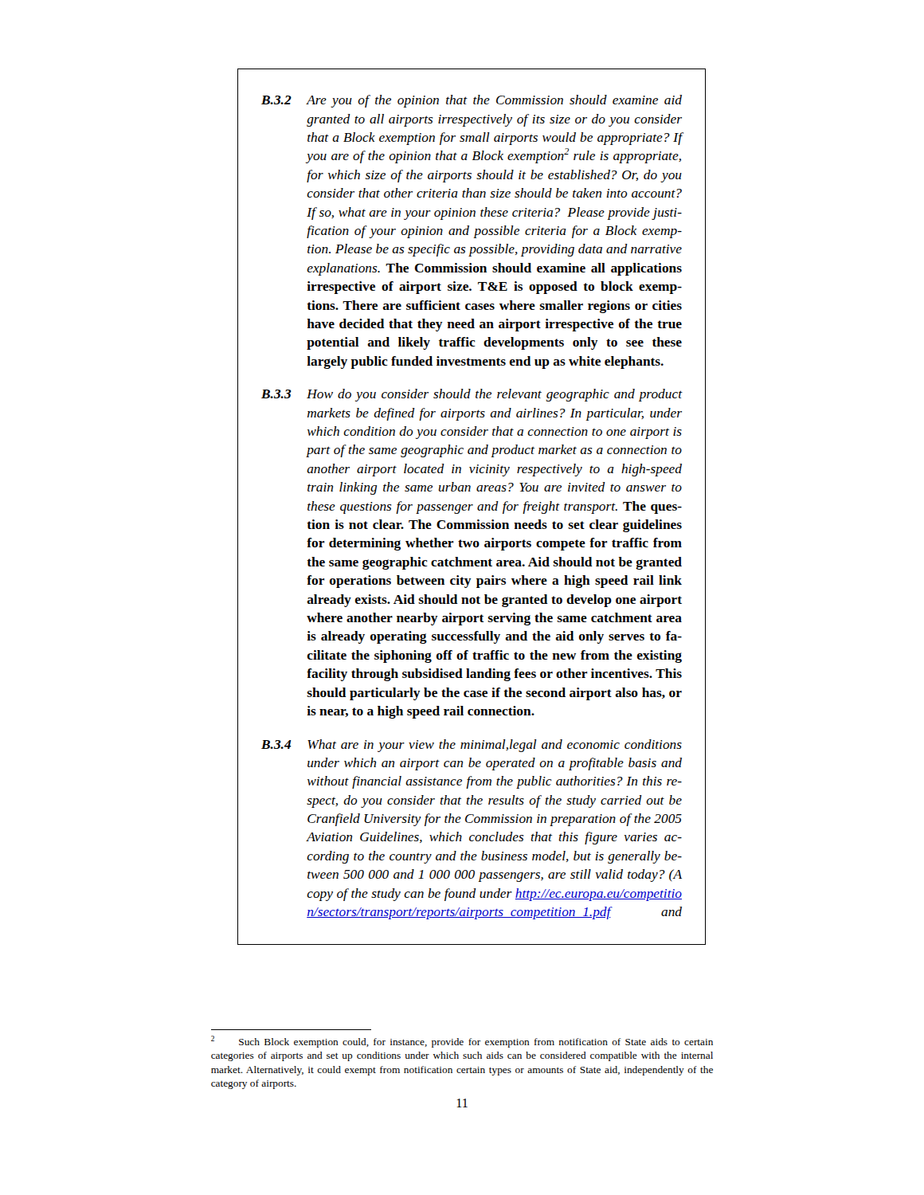B.3.2
Are you of the opinion that the Commission should examine aid granted to all airports irrespectively of its size or do you consider that a Block exemption for small airports would be appropriate? If you are of the opinion that a Block exemption2 rule is appropriate, for which size of the airports should it be established? Or, do you consider that other criteria than size should be taken into account? If so, what are in your opinion these criteria? Please provide justification of your opinion and possible criteria for a Block exemption. Please be as specific as possible, providing data and narrative explanations. The Commission should examine all applications irrespective of airport size. T&E is opposed to block exemptions. There are sufficient cases where smaller regions or cities have decided that they need an airport irrespective of the true potential and likely traffic developments only to see these largely public funded investments end up as white elephants.
B.3.3
How do you consider should the relevant geographic and product markets be defined for airports and airlines? In particular, under which condition do you consider that a connection to one airport is part of the same geographic and product market as a connection to another airport located in vicinity respectively to a high-speed train linking the same urban areas? You are invited to answer to these questions for passenger and for freight transport. The question is not clear. The Commission needs to set clear guidelines for determining whether two airports compete for traffic from the same geographic catchment area. Aid should not be granted for operations between city pairs where a high speed rail link already exists. Aid should not be granted to develop one airport where another nearby airport serving the same catchment area is already operating successfully and the aid only serves to facilitate the siphoning off of traffic to the new from the existing facility through subsidised landing fees or other incentives. This should particularly be the case if the second airport also has, or is near, to a high speed rail connection.
B.3.4
What are in your view the minimal,legal and economic conditions under which an airport can be operated on a profitable basis and without financial assistance from the public authorities? In this respect, do you consider that the results of the study carried out be Cranfield University for the Commission in preparation of the 2005 Aviation Guidelines, which concludes that this figure varies according to the country and the business model, but is generally between 500 000 and 1 000 000 passengers, are still valid today? (A copy of the study can be found under http://ec.europa.eu/competition/sectors/transport/reports/airports_competition_1.pdf and
2 Such Block exemption could, for instance, provide for exemption from notification of State aids to certain categories of airports and set up conditions under which such aids can be considered compatible with the internal market. Alternatively, it could exempt from notification certain types or amounts of State aid, independently of the category of airports.
11